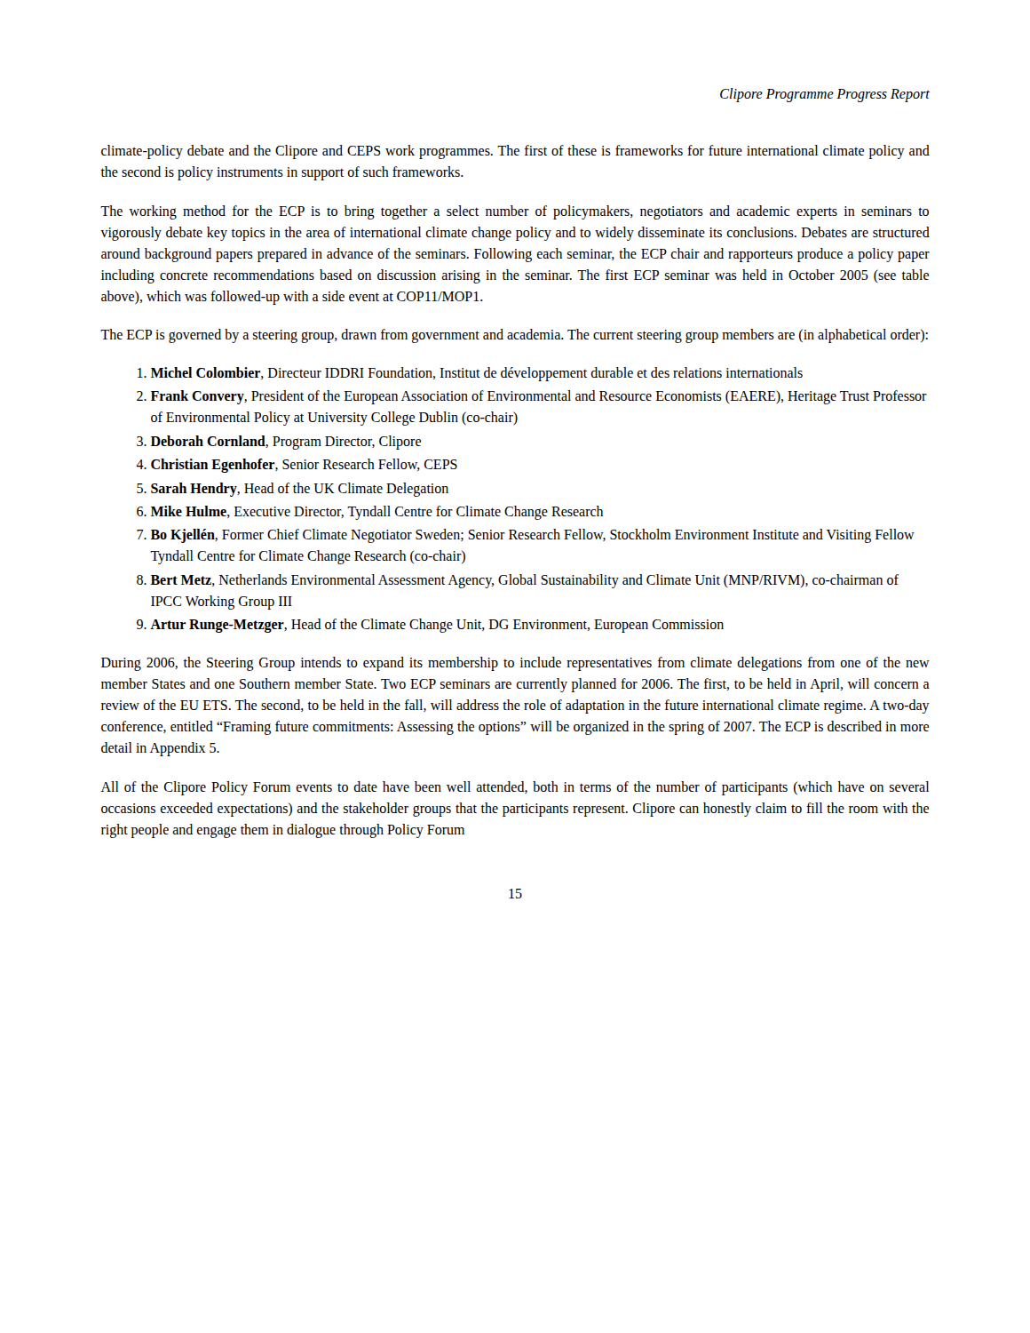Clipore Programme Progress Report
climate-policy debate and the Clipore and CEPS work programmes. The first of these is frameworks for future international climate policy and the second is policy instruments in support of such frameworks.
The working method for the ECP is to bring together a select number of policymakers, negotiators and academic experts in seminars to vigorously debate key topics in the area of international climate change policy and to widely disseminate its conclusions. Debates are structured around background papers prepared in advance of the seminars. Following each seminar, the ECP chair and rapporteurs produce a policy paper including concrete recommendations based on discussion arising in the seminar. The first ECP seminar was held in October 2005 (see table above), which was followed-up with a side event at COP11/MOP1.
The ECP is governed by a steering group, drawn from government and academia. The current steering group members are (in alphabetical order):
Michel Colombier, Directeur IDDRI Foundation, Institut de développement durable et des relations internationals
Frank Convery, President of the European Association of Environmental and Resource Economists (EAERE), Heritage Trust Professor of Environmental Policy at University College Dublin (co-chair)
Deborah Cornland, Program Director, Clipore
Christian Egenhofer, Senior Research Fellow, CEPS
Sarah Hendry, Head of the UK Climate Delegation
Mike Hulme, Executive Director, Tyndall Centre for Climate Change Research
Bo Kjellén, Former Chief Climate Negotiator Sweden; Senior Research Fellow, Stockholm Environment Institute and Visiting Fellow Tyndall Centre for Climate Change Research (co-chair)
Bert Metz, Netherlands Environmental Assessment Agency, Global Sustainability and Climate Unit (MNP/RIVM), co-chairman of IPCC Working Group III
Artur Runge-Metzger, Head of the Climate Change Unit, DG Environment, European Commission
During 2006, the Steering Group intends to expand its membership to include representatives from climate delegations from one of the new member States and one Southern member State. Two ECP seminars are currently planned for 2006. The first, to be held in April, will concern a review of the EU ETS. The second, to be held in the fall, will address the role of adaptation in the future international climate regime. A two-day conference, entitled “Framing future commitments: Assessing the options” will be organized in the spring of 2007. The ECP is described in more detail in Appendix 5.
All of the Clipore Policy Forum events to date have been well attended, both in terms of the number of participants (which have on several occasions exceeded expectations) and the stakeholder groups that the participants represent. Clipore can honestly claim to fill the room with the right people and engage them in dialogue through Policy Forum
15